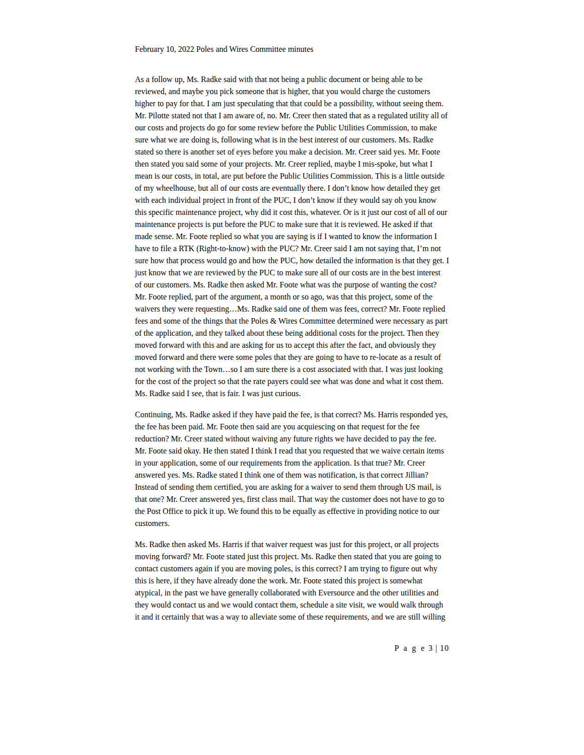February 10, 2022 Poles and Wires Committee minutes
As a follow up, Ms. Radke said with that not being a public document or being able to be reviewed, and maybe you pick someone that is higher, that you would charge the customers higher to pay for that. I am just speculating that that could be a possibility, without seeing them. Mr. Pilotte stated not that I am aware of, no. Mr. Creer then stated that as a regulated utility all of our costs and projects do go for some review before the Public Utilities Commission, to make sure what we are doing is, following what is in the best interest of our customers. Ms. Radke stated so there is another set of eyes before you make a decision. Mr. Creer said yes. Mr. Foote then stated you said some of your projects. Mr. Creer replied, maybe I mis-spoke, but what I mean is our costs, in total, are put before the Public Utilities Commission. This is a little outside of my wheelhouse, but all of our costs are eventually there. I don’t know how detailed they get with each individual project in front of the PUC, I don’t know if they would say oh you know this specific maintenance project, why did it cost this, whatever. Or is it just our cost of all of our maintenance projects is put before the PUC to make sure that it is reviewed. He asked if that made sense. Mr. Foote replied so what you are saying is if I wanted to know the information I have to file a RTK (Right-to-know) with the PUC? Mr. Creer said I am not saying that, I’m not sure how that process would go and how the PUC, how detailed the information is that they get. I just know that we are reviewed by the PUC to make sure all of our costs are in the best interest of our customers. Ms. Radke then asked Mr. Foote what was the purpose of wanting the cost? Mr. Foote replied, part of the argument, a month or so ago, was that this project, some of the waivers they were requesting…Ms. Radke said one of them was fees, correct? Mr. Foote replied fees and some of the things that the Poles & Wires Committee determined were necessary as part of the application, and they talked about these being additional costs for the project. Then they moved forward with this and are asking for us to accept this after the fact, and obviously they moved forward and there were some poles that they are going to have to re-locate as a result of not working with the Town…so I am sure there is a cost associated with that. I was just looking for the cost of the project so that the rate payers could see what was done and what it cost them. Ms. Radke said I see, that is fair. I was just curious.
Continuing, Ms. Radke asked if they have paid the fee, is that correct? Ms. Harris responded yes, the fee has been paid. Mr. Foote then said are you acquiescing on that request for the fee reduction? Mr. Creer stated without waiving any future rights we have decided to pay the fee. Mr. Foote said okay. He then stated I think I read that you requested that we waive certain items in your application, some of our requirements from the application. Is that true? Mr. Creer answered yes. Ms. Radke stated I think one of them was notification, is that correct Jillian? Instead of sending them certified, you are asking for a waiver to send them through US mail, is that one? Mr. Creer answered yes, first class mail. That way the customer does not have to go to the Post Office to pick it up. We found this to be equally as effective in providing notice to our customers.
Ms. Radke then asked Ms. Harris if that waiver request was just for this project, or all projects moving forward? Mr. Foote stated just this project. Ms. Radke then stated that you are going to contact customers again if you are moving poles, is this correct? I am trying to figure out why this is here, if they have already done the work. Mr. Foote stated this project is somewhat atypical, in the past we have generally collaborated with Eversource and the other utilities and they would contact us and we would contact them, schedule a site visit, we would walk through it and it certainly that was a way to alleviate some of these requirements, and we are still willing
P a g e 3 | 10